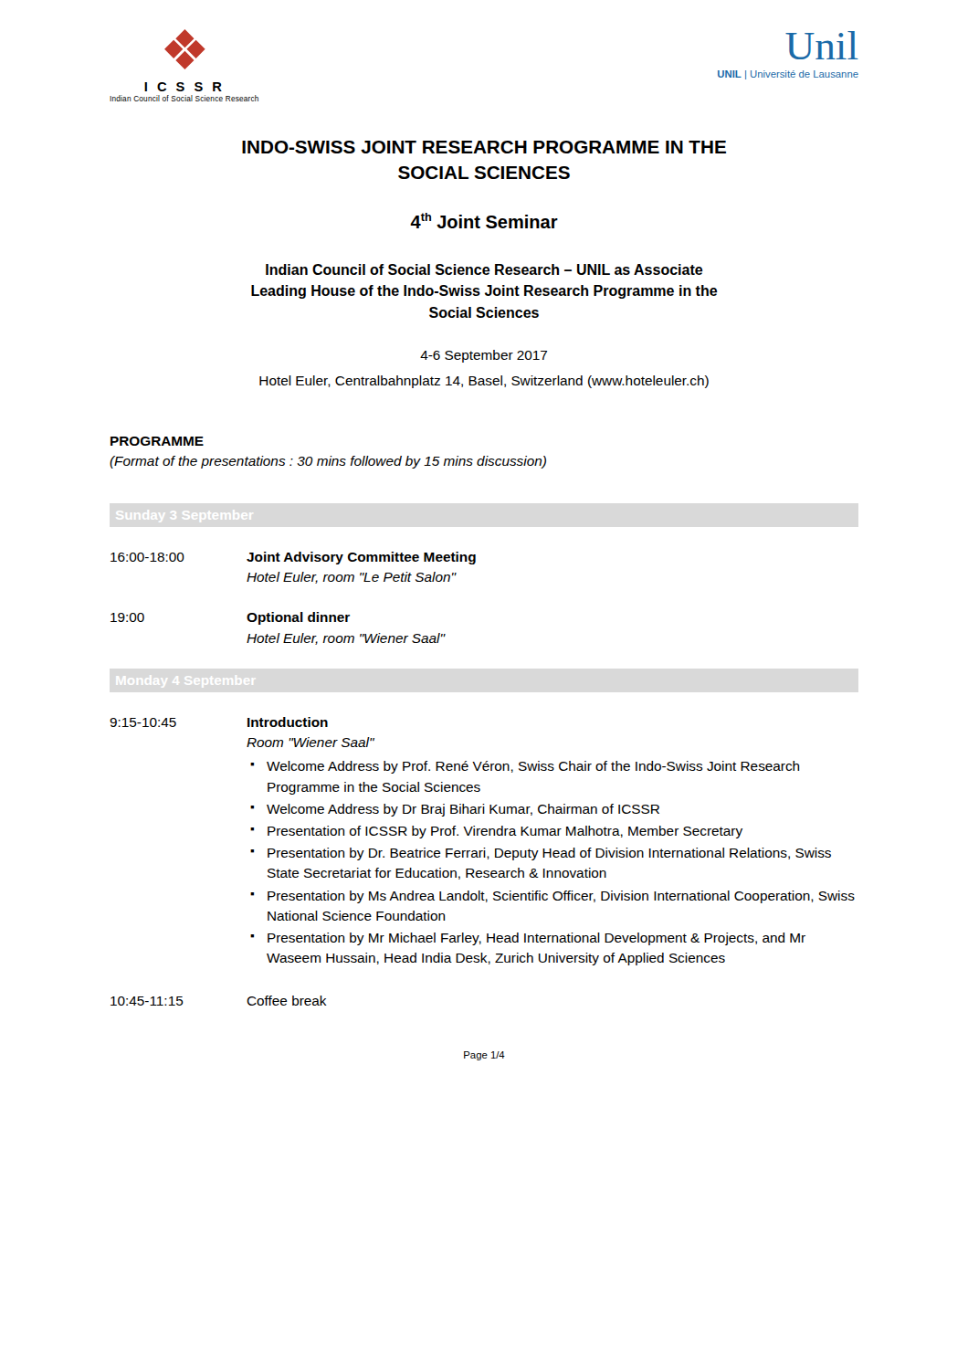❖
I C S S R
Indian Council of Social Science Research
Unil
UNIL | Université de Lausanne
INDO-SWISS JOINT RESEARCH PROGRAMME IN THE
SOCIAL SCIENCES
4th Joint Seminar
Indian Council of Social Science Research – UNIL as Associate
Leading House of the Indo-Swiss Joint Research Programme in the
Social Sciences
4-6 September 2017
Hotel Euler, Centralbahnplatz 14, Basel, Switzerland (www.hoteleuler.ch)
PROGRAMME
(Format of the presentations : 30 mins followed by 15 mins discussion)
Sunday 3 September
16:00-18:00
Joint Advisory Committee Meeting
Hotel Euler, room "Le Petit Salon"
19:00
Optional dinner
Hotel Euler, room "Wiener Saal"
Monday 4 September
9:15-10:45
Introduction
Room "Wiener Saal"
Welcome Address by Prof. René Véron, Swiss Chair of the Indo-Swiss Joint Research Programme in the Social Sciences
Welcome Address by Dr Braj Bihari Kumar, Chairman of ICSSR
Presentation of ICSSR by Prof. Virendra Kumar Malhotra, Member Secretary
Presentation by Dr. Beatrice Ferrari, Deputy Head of Division International Relations, Swiss State Secretariat for Education, Research & Innovation
Presentation by Ms Andrea Landolt, Scientific Officer, Division International Cooperation, Swiss National Science Foundation
Presentation by Mr Michael Farley, Head International Development & Projects, and Mr Waseem Hussain, Head India Desk, Zurich University of Applied Sciences
10:45-11:15
Coffee break
Page 1/4